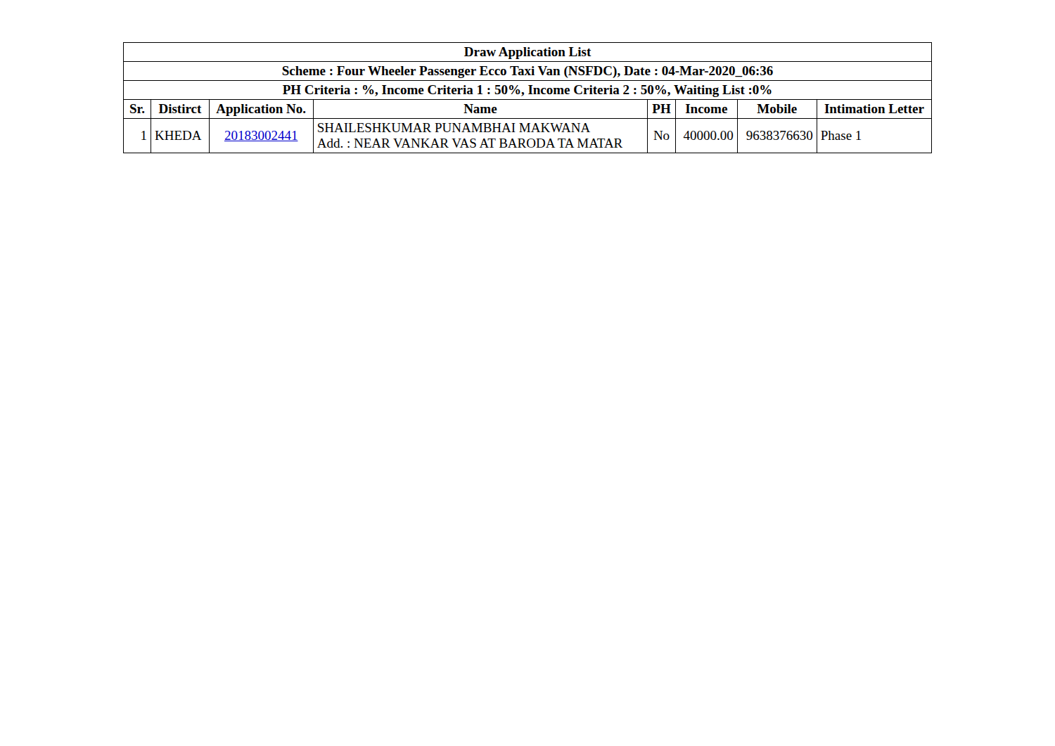| Draw Application List |
| --- |
| Scheme : Four Wheeler Passenger Ecco Taxi Van (NSFDC), Date : 04-Mar-2020_06:36 |
| PH Criteria : %, Income Criteria 1 : 50%, Income Criteria 2 : 50%, Waiting List :0% |
| Sr. | Distirct | Application No. | Name | PH | Income | Mobile | Intimation Letter |
| 1 | KHEDA | 20183002441 | SHAILESHKUMAR PUNAMBHAI MAKWANA Add. : NEAR VANKAR VAS AT BARODA TA MATAR | No | 40000.00 | 9638376630 | Phase 1 |